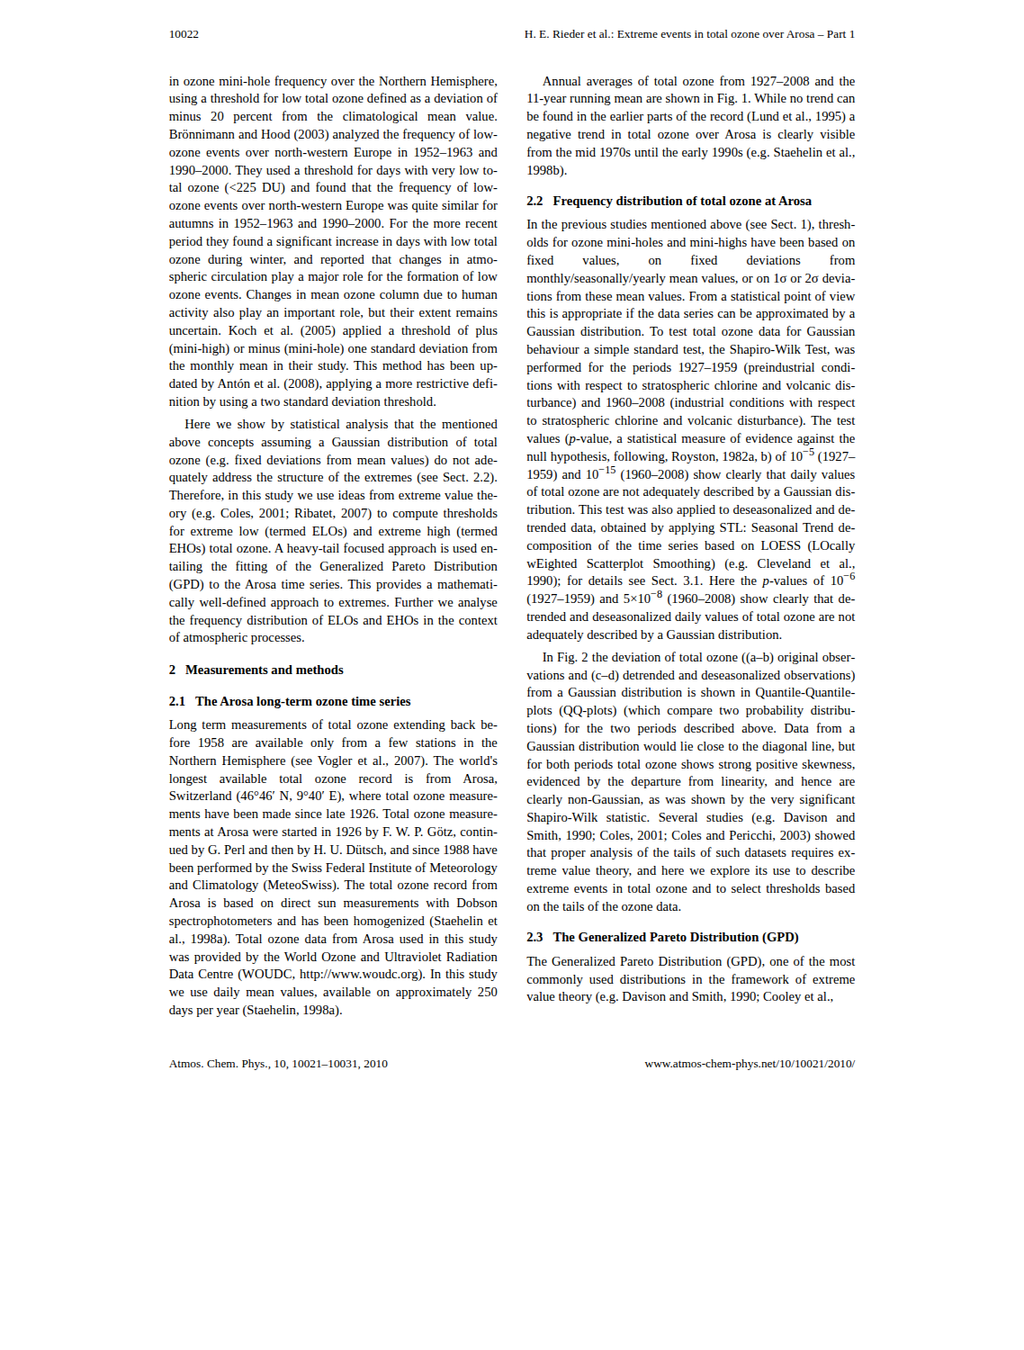10022 H. E. Rieder et al.: Extreme events in total ozone over Arosa – Part 1
in ozone mini-hole frequency over the Northern Hemisphere, using a threshold for low total ozone defined as a deviation of minus 20 percent from the climatological mean value. Brönnimann and Hood (2003) analyzed the frequency of low-ozone events over north-western Europe in 1952–1963 and 1990–2000. They used a threshold for days with very low total ozone (<225 DU) and found that the frequency of low-ozone events over north-western Europe was quite similar for autumns in 1952–1963 and 1990–2000. For the more recent period they found a significant increase in days with low total ozone during winter, and reported that changes in atmospheric circulation play a major role for the formation of low ozone events. Changes in mean ozone column due to human activity also play an important role, but their extent remains uncertain. Koch et al. (2005) applied a threshold of plus (mini-high) or minus (mini-hole) one standard deviation from the monthly mean in their study. This method has been updated by Antón et al. (2008), applying a more restrictive definition by using a two standard deviation threshold.
Here we show by statistical analysis that the mentioned above concepts assuming a Gaussian distribution of total ozone (e.g. fixed deviations from mean values) do not adequately address the structure of the extremes (see Sect. 2.2). Therefore, in this study we use ideas from extreme value theory (e.g. Coles, 2001; Ribatet, 2007) to compute thresholds for extreme low (termed ELOs) and extreme high (termed EHOs) total ozone. A heavy-tail focused approach is used entailing the fitting of the Generalized Pareto Distribution (GPD) to the Arosa time series. This provides a mathematically well-defined approach to extremes. Further we analyse the frequency distribution of ELOs and EHOs in the context of atmospheric processes.
2 Measurements and methods
2.1 The Arosa long-term ozone time series
Long term measurements of total ozone extending back before 1958 are available only from a few stations in the Northern Hemisphere (see Vogler et al., 2007). The world's longest available total ozone record is from Arosa, Switzerland (46°46′ N, 9°40′ E), where total ozone measurements have been made since late 1926. Total ozone measurements at Arosa were started in 1926 by F. W. P. Götz, continued by G. Perl and then by H. U. Dütsch, and since 1988 have been performed by the Swiss Federal Institute of Meteorology and Climatology (MeteoSwiss). The total ozone record from Arosa is based on direct sun measurements with Dobson spectrophotometers and has been homogenized (Staehelin et al., 1998a). Total ozone data from Arosa used in this study was provided by the World Ozone and Ultraviolet Radiation Data Centre (WOUDC, http://www.woudc.org). In this study we use daily mean values, available on approximately 250 days per year (Staehelin, 1998a).
Annual averages of total ozone from 1927–2008 and the 11-year running mean are shown in Fig. 1. While no trend can be found in the earlier parts of the record (Lund et al., 1995) a negative trend in total ozone over Arosa is clearly visible from the mid 1970s until the early 1990s (e.g. Staehelin et al., 1998b).
2.2 Frequency distribution of total ozone at Arosa
In the previous studies mentioned above (see Sect. 1), thresholds for ozone mini-holes and mini-highs have been based on fixed values, on fixed deviations from monthly/seasonally/yearly mean values, or on 1σ or 2σ deviations from these mean values. From a statistical point of view this is appropriate if the data series can be approximated by a Gaussian distribution. To test total ozone data for Gaussian behaviour a simple standard test, the Shapiro-Wilk Test, was performed for the periods 1927–1959 (preindustrial conditions with respect to stratospheric chlorine and volcanic disturbance) and 1960–2008 (industrial conditions with respect to stratospheric chlorine and volcanic disturbance). The test values (p-value, a statistical measure of evidence against the null hypothesis, following, Royston, 1982a, b) of 10−5 (1927–1959) and 10−15 (1960–2008) show clearly that daily values of total ozone are not adequately described by a Gaussian distribution. This test was also applied to deseasonalized and detrended data, obtained by applying STL: Seasonal Trend decomposition of the time series based on LOESS (LOcally wEighted Scatterplot Smoothing) (e.g. Cleveland et al., 1990); for details see Sect. 3.1. Here the p-values of 10−6 (1927–1959) and 5×10−8 (1960–2008) show clearly that detrended and deseasonalized daily values of total ozone are not adequately described by a Gaussian distribution.
In Fig. 2 the deviation of total ozone ((a–b) original observations and (c–d) detrended and deseasonalized observations) from a Gaussian distribution is shown in Quantile-Quantile-plots (QQ-plots) (which compare two probability distributions) for the two periods described above. Data from a Gaussian distribution would lie close to the diagonal line, but for both periods total ozone shows strong positive skewness, evidenced by the departure from linearity, and hence are clearly non-Gaussian, as was shown by the very significant Shapiro-Wilk statistic. Several studies (e.g. Davison and Smith, 1990; Coles, 2001; Coles and Pericchi, 2003) showed that proper analysis of the tails of such datasets requires extreme value theory, and here we explore its use to describe extreme events in total ozone and to select thresholds based on the tails of the ozone data.
2.3 The Generalized Pareto Distribution (GPD)
The Generalized Pareto Distribution (GPD), one of the most commonly used distributions in the framework of extreme value theory (e.g. Davison and Smith, 1990; Cooley et al.,
Atmos. Chem. Phys., 10, 10021–10031, 2010 www.atmos-chem-phys.net/10/10021/2010/